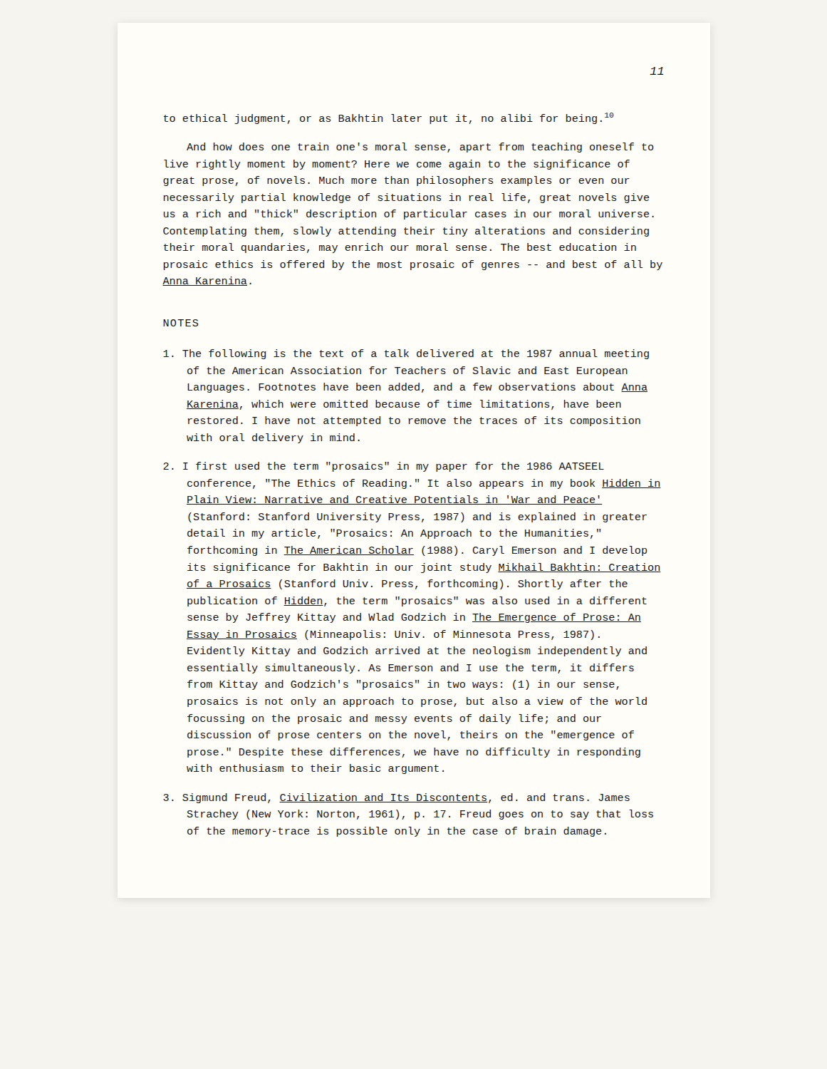11
to ethical judgment, or as Bakhtin later put it, no alibi for being.10
And how does one train one's moral sense, apart from teaching oneself to live rightly moment by moment? Here we come again to the significance of great prose, of novels. Much more than philosophers examples or even our necessarily partial knowledge of situations in real life, great novels give us a rich and "thick" description of particular cases in our moral universe. Contemplating them, slowly attending their tiny alterations and considering their moral quandaries, may enrich our moral sense. The best education in prosaic ethics is offered by the most prosaic of genres -- and best of all by Anna Karenina.
NOTES
The following is the text of a talk delivered at the 1987 annual meeting of the American Association for Teachers of Slavic and East European Languages. Footnotes have been added, and a few observations about Anna Karenina, which were omitted because of time limitations, have been restored. I have not attempted to remove the traces of its composition with oral delivery in mind.
I first used the term "prosaics" in my paper for the 1986 AATSEEL conference, "The Ethics of Reading." It also appears in my book Hidden in Plain View: Narrative and Creative Potentials in 'War and Peace' (Stanford: Stanford University Press, 1987) and is explained in greater detail in my article, "Prosaics: An Approach to the Humanities," forthcoming in The American Scholar (1988). Caryl Emerson and I develop its significance for Bakhtin in our joint study Mikhail Bakhtin: Creation of a Prosaics (Stanford Univ. Press, forthcoming). Shortly after the publication of Hidden, the term "prosaics" was also used in a different sense by Jeffrey Kittay and Wlad Godzich in The Emergence of Prose: An Essay in Prosaics (Minneapolis: Univ. of Minnesota Press, 1987). Evidently Kittay and Godzich arrived at the neologism independently and essentially simultaneously. As Emerson and I use the term, it differs from Kittay and Godzich's "prosaics" in two ways: (1) in our sense, prosaics is not only an approach to prose, but also a view of the world focussing on the prosaic and messy events of daily life; and our discussion of prose centers on the novel, theirs on the "emergence of prose." Despite these differences, we have no difficulty in responding with enthusiasm to their basic argument.
Sigmund Freud, Civilization and Its Discontents, ed. and trans. James Strachey (New York: Norton, 1961), p. 17. Freud goes on to say that loss of the memory-trace is possible only in the case of brain damage.